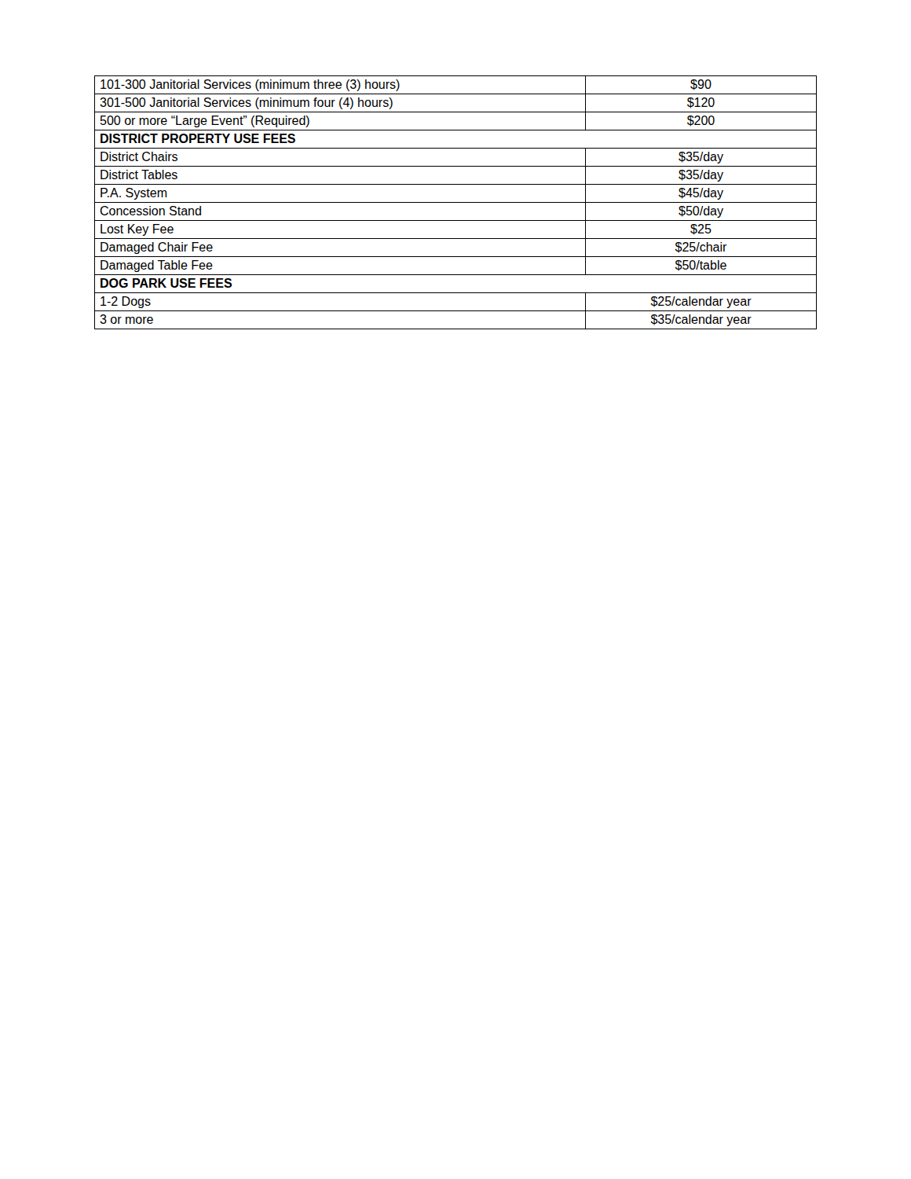| 101-300 Janitorial Services (minimum three (3) hours) | $90 |
| 301-500 Janitorial Services (minimum four (4) hours) | $120 |
| 500 or more “Large Event” (Required) | $200 |
| DISTRICT PROPERTY USE FEES |
| District Chairs | $35/day |
| District Tables | $35/day |
| P.A. System | $45/day |
| Concession Stand | $50/day |
| Lost Key Fee | $25 |
| Damaged Chair Fee | $25/chair |
| Damaged Table Fee | $50/table |
| DOG PARK USE FEES |
| 1-2 Dogs | $25/calendar year |
| 3 or more | $35/calendar year |